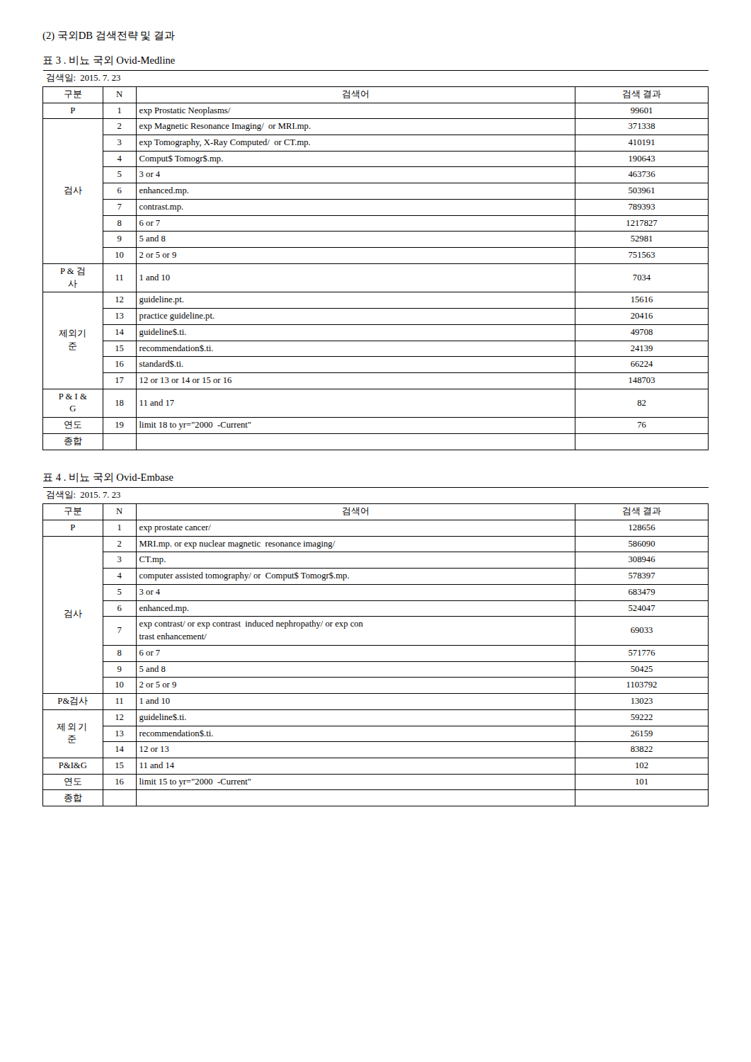(2) 국외DB 검색전략 및 결과
표 3 . 비뇨 국외 Ovid-Medline
| 검색일: 2015. 7. 23 |
| 구분 | N | 검색어 | 검색 결과 |
| P | 1 | exp Prostatic Neoplasms/ | 99601 |
| 검사 | 2 | exp Magnetic Resonance Imaging/ or MRI.mp. | 371338 |
| 3 | exp Tomography, X-Ray Computed/ or CT.mp. | 410191 |
| 4 | Comput$ Tomogr$.mp. | 190643 |
| 5 | 3 or 4 | 463736 |
| 6 | enhanced.mp. | 503961 |
| 7 | contrast.mp. | 789393 |
| 8 | 6 or 7 | 1217827 |
| 9 | 5 and 8 | 52981 |
| 10 | 2 or 5 or 9 | 751563 |
| P & 검 사 | 11 | 1 and 10 | 7034 |
| 제외기 준 | 12 | guideline.pt. | 15616 |
| 13 | practice guideline.pt. | 20416 |
| 14 | guideline$.ti. | 49708 |
| 15 | recommendation$.ti. | 24139 |
| 16 | standard$.ti. | 66224 |
| 17 | 12 or 13 or 14 or 15 or 16 | 148703 |
| P & I & G | 18 | 11 and 17 | 82 |
| 연도 | 19 | limit 18 to yr="2000 -Current" | 76 |
| 종합 | | | |
표 4 . 비뇨 국외 Ovid-Embase
| 검색일: 2015. 7. 23 |
| 구분 | N | 검색어 | 검색 결과 |
| P | 1 | exp prostate cancer/ | 128656 |
| 검사 | 2 | MRI.mp. or exp nuclear magnetic resonance imaging/ | 586090 |
| 3 | CT.mp. | 308946 |
| 4 | computer assisted tomography/ or Comput$ Tomogr$.mp. | 578397 |
| 5 | 3 or 4 | 683479 |
| 6 | enhanced.mp. | 524047 |
| 7 | exp contrast/ or exp contrast induced nephropathy/ or exp con trast enhancement/ | 69033 |
| 8 | 6 or 7 | 571776 |
| 9 | 5 and 8 | 50425 |
| 10 | 2 or 5 or 9 | 1103792 |
| P&검사 | 11 | 1 and 10 | 13023 |
| 제외기 준 | 12 | guideline$.ti. | 59222 |
| 13 | recommendation$.ti. | 26159 |
| 14 | 12 or 13 | 83822 |
| P&I&G | 15 | 11 and 14 | 102 |
| 연도 | 16 | limit 15 to yr="2000 -Current" | 101 |
| 종합 | | | |